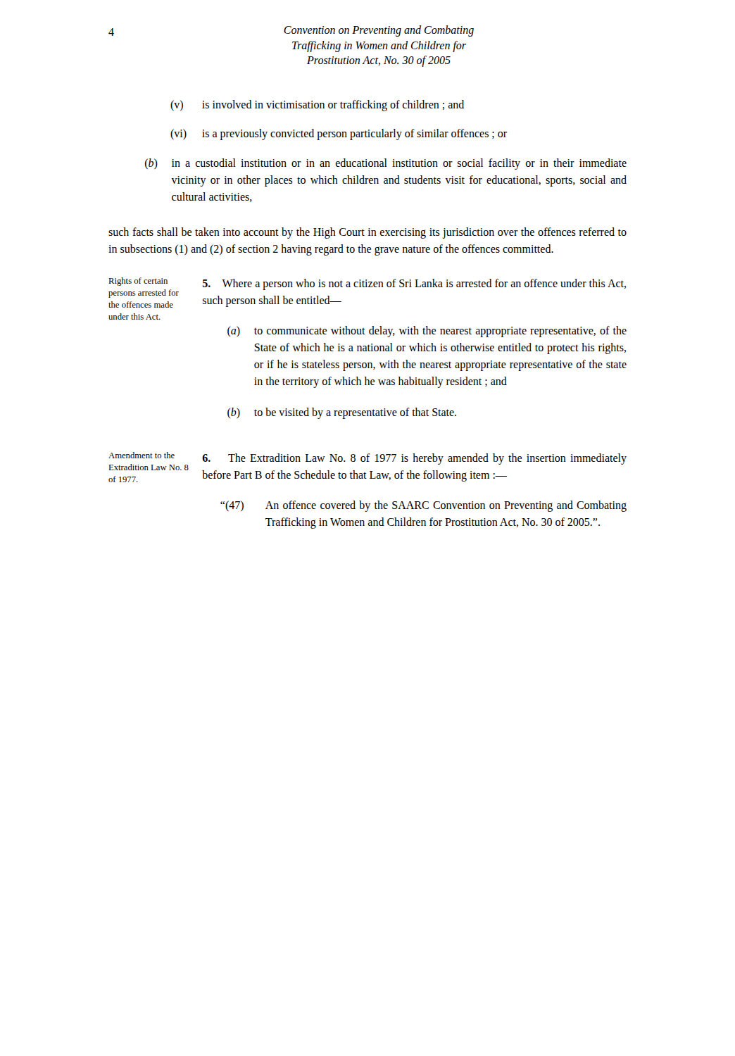4
Convention on Preventing and Combating
Trafficking in Women and Children for
Prostitution Act, No. 30 of 2005
(v) is involved in victimisation or trafficking of children ; and
(vi) is a previously convicted person particularly of similar offences ; or
(b) in a custodial institution or in an educational institution or social facility or in their immediate vicinity or in other places to which children and students visit for educational, sports, social and cultural activities,
such facts shall be taken into account by the High Court in exercising its jurisdiction over the offences referred to in subsections (1) and (2) of section 2 having regard to the grave nature of the offences committed.
Rights of certain persons arrested for the offences made under this Act.
5. Where a person who is not a citizen of Sri Lanka is arrested for an offence under this Act, such person shall be entitled—
(a) to communicate without delay, with the nearest appropriate representative, of the State of which he is a national or which is otherwise entitled to protect his rights, or if he is stateless person, with the nearest appropriate representative of the state in the territory of which he was habitually resident ; and
(b) to be visited by a representative of that State.
Amendment to the Extradition Law No. 8 of 1977.
6. The Extradition Law No. 8 of 1977 is hereby amended by the insertion immediately before Part B of the Schedule to that Law, of the following item :—
“(47) An offence covered by the SAARC Convention on Preventing and Combating Trafficking in Women and Children for Prostitution Act, No. 30 of 2005.”.